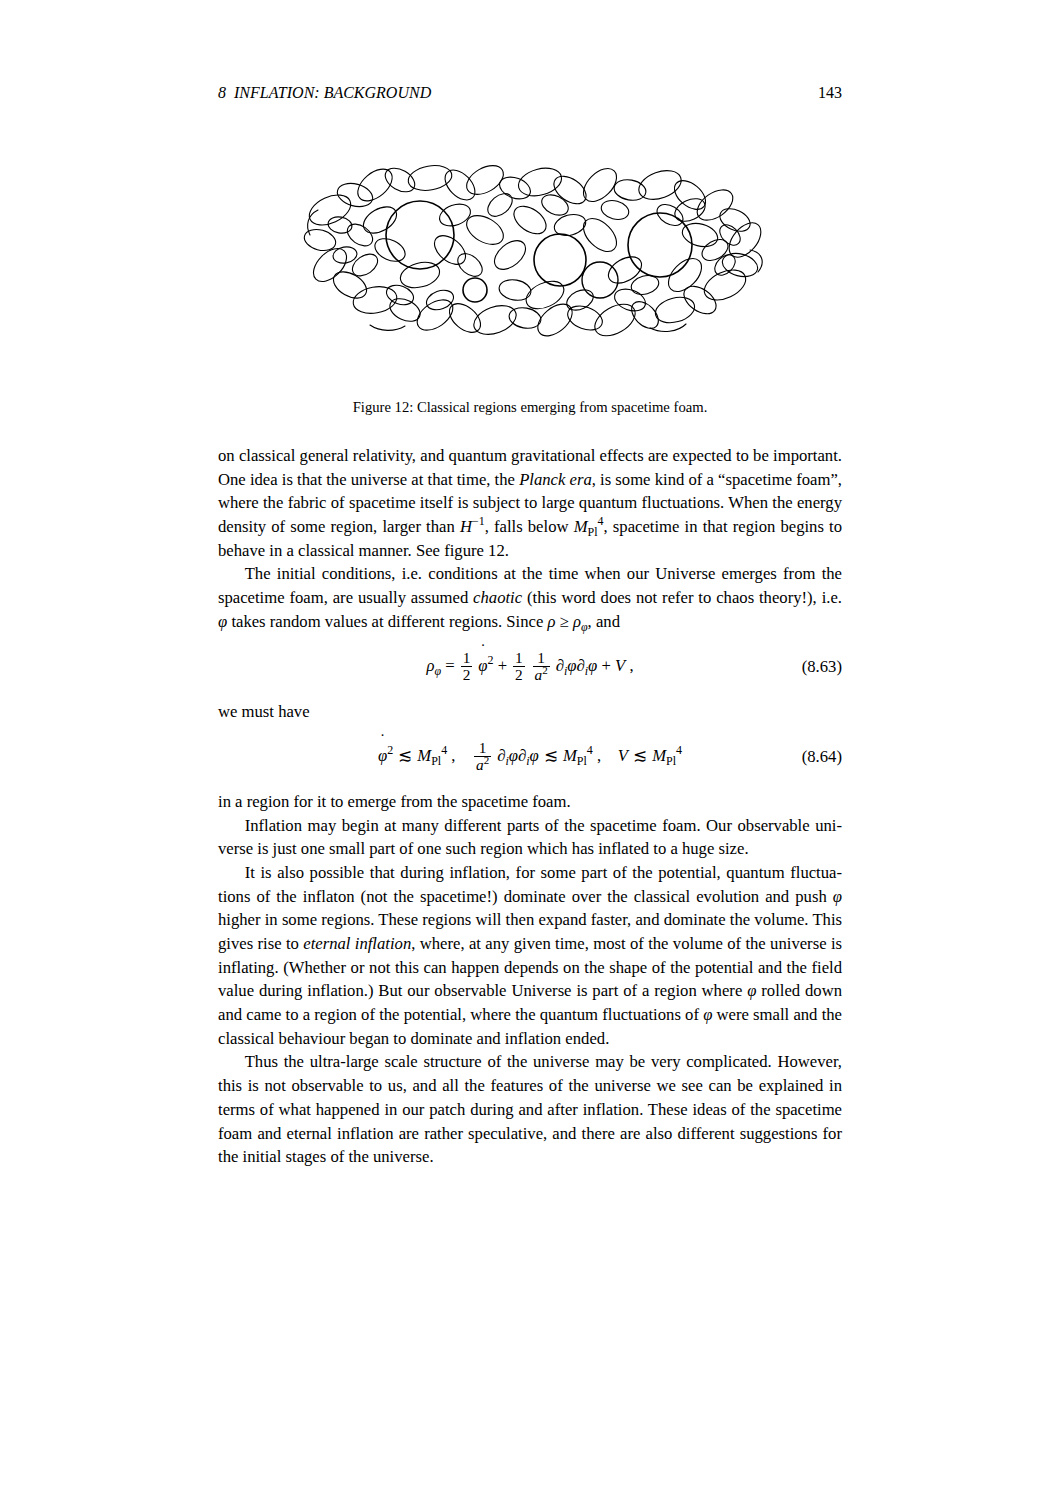8 INFLATION: BACKGROUND 143
Figure 12: Classical regions emerging from spacetime foam.
on classical general relativity, and quantum gravitational effects are expected to be important. One idea is that the universe at that time, the Planck era, is some kind of a “spacetime foam”, where the fabric of spacetime itself is subject to large quantum fluctuations. When the energy density of some region, larger than H−1, falls below MPl4, spacetime in that region begins to behave in a classical manner. See figure 12.
The initial conditions, i.e. conditions at the time when our Universe emerges from the spacetime foam, are usually assumed chaotic (this word does not refer to chaos theory!), i.e. φ takes random values at different regions. Since ρ ≥ ρφ, and
ρφ = 12 φ2 + 12 1 a2 ∂iφ∂iφ + V ,
(8.63)
we must have
φ2 ≲ MPl4 , 1 a2 ∂iφ∂iφ ≲ MPl4 , V ≲ MPl4
(8.64)
in a region for it to emerge from the spacetime foam.
Inflation may begin at many different parts of the spacetime foam. Our observable universe is just one small part of one such region which has inflated to a huge size.
It is also possible that during inflation, for some part of the potential, quantum fluctuations of the inflaton (not the spacetime!) dominate over the classical evolution and push φ higher in some regions. These regions will then expand faster, and dominate the volume. This gives rise to eternal inflation, where, at any given time, most of the volume of the universe is inflating. (Whether or not this can happen depends on the shape of the potential and the field value during inflation.) But our observable Universe is part of a region where φ rolled down and came to a region of the potential, where the quantum fluctuations of φ were small and the classical behaviour began to dominate and inflation ended.
Thus the ultra-large scale structure of the universe may be very complicated. However, this is not observable to us, and all the features of the universe we see can be explained in terms of what happened in our patch during and after inflation. These ideas of the spacetime foam and eternal inflation are rather speculative, and there are also different suggestions for the initial stages of the universe.